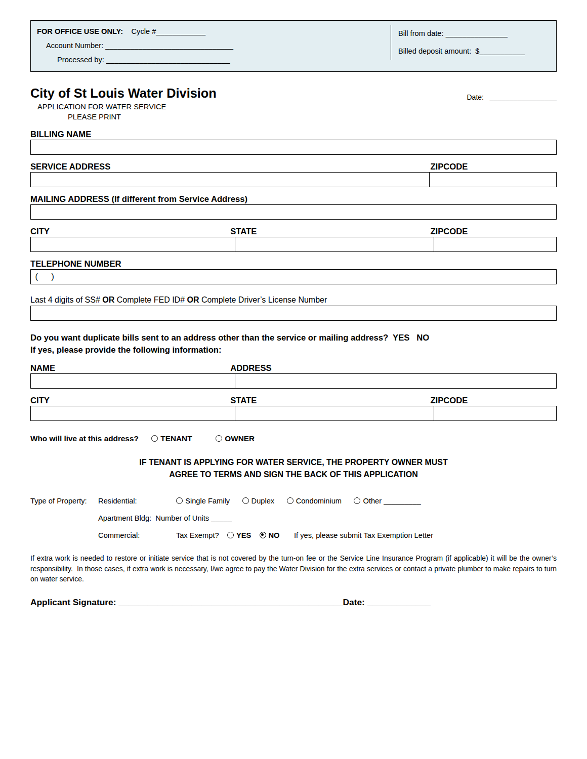FOR OFFICE USE ONLY: Cycle #____________
Account Number: _______________________________
Processed by: ______________________________
Bill from date: _______________
Billed deposit amount: $___________
City of St Louis Water Division
APPLICATION FOR WATER SERVICE PLEASE PRINT
Date: _________________
BILLING NAME
SERVICE ADDRESS ZIPCODE
MAILING ADDRESS (If different from Service Address)
CITY STATE ZIPCODE
TELEPHONE NUMBER
| ( ) |
Last 4 digits of SS# OR Complete FED ID# OR Complete Driver’s License Number
Do you want duplicate bills sent to an address other than the service or mailing address? YES NO
If yes, please provide the following information:
NAME ADDRESS
CITY STATE ZIPCODE
Who will live at this address? TENANT OWNER
IF TENANT IS APPLYING FOR WATER SERVICE, THE PROPERTY OWNER MUST
AGREE TO TERMS AND SIGN THE BACK OF THIS APPLICATION
Type of Property: Residential: Single Family Duplex Condominium Other _________
Apartment Bldg: Number of Units _____
Commercial: Tax Exempt? YES NO If yes, please submit Tax Exemption Letter
If extra work is needed to restore or initiate service that is not covered by the turn-on fee or the Service Line Insurance Program (if applicable) it will be the owner’s responsibility. In those cases, if extra work is necessary, I/we agree to pay the Water Division for the extra services or contact a private plumber to make repairs to turn on water service.
Applicant Signature: ______________________________________________Date: _____________